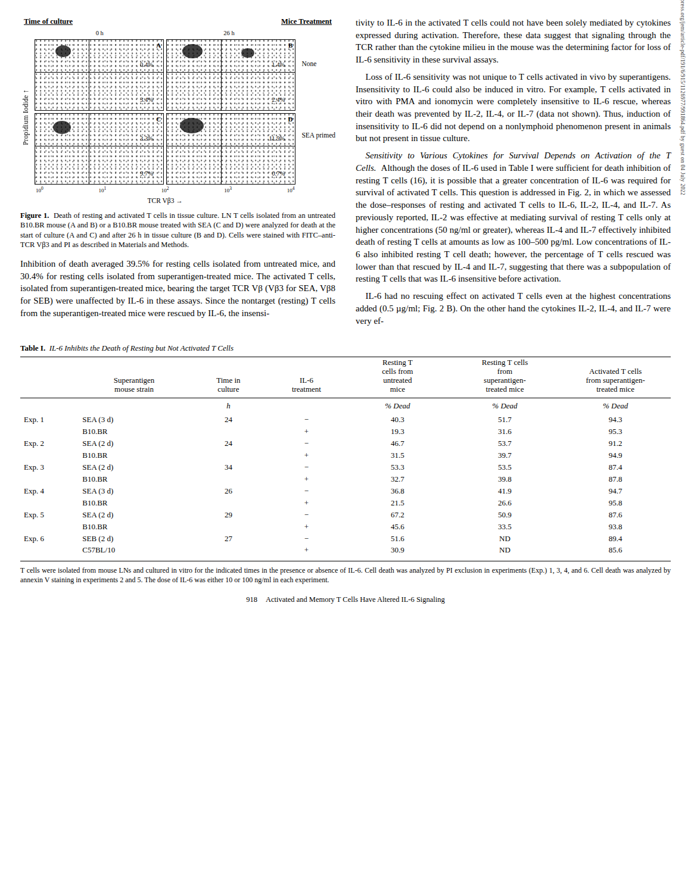Downloaded from http://rupress.org/jem/article-pdf/191/6/915/1126977/991864.pdf by guest on 04 July 2022
Time of culture Mice Treatment
Propidium Iodide ↑
0 h 26 h
A 0.4% 3.4%
B 1.4% 2.4%
C 3.3% 9.7%
D 11.9% 0.7%
100101102103104
TCR Vβ3 →
None
SEA primed
Figure 1. Death of resting and activated T cells in tissue culture. LN T cells isolated from an untreated B10.BR mouse (A and B) or a B10.BR mouse treated with SEA (C and D) were analyzed for death at the start of culture (A and C) and after 26 h in tissue culture (B and D). Cells were stained with FITC–anti-TCR Vβ3 and PI as described in Materials and Methods.
Inhibition of death averaged 39.5% for resting cells isolated from untreated mice, and 30.4% for resting cells isolated from superantigen-treated mice. The activated T cells, isolated from superantigen-treated mice, bearing the target TCR Vβ (Vβ3 for SEA, Vβ8 for SEB) were unaffected by IL-6 in these assays. Since the nontarget (resting) T cells from the superantigen-treated mice were rescued by IL-6, the insensi-
tivity to IL-6 in the activated T cells could not have been solely mediated by cytokines expressed during activation. Therefore, these data suggest that signaling through the TCR rather than the cytokine milieu in the mouse was the determining factor for loss of IL-6 sensitivity in these survival assays.
Loss of IL-6 sensitivity was not unique to T cells activated in vivo by superantigens. Insensitivity to IL-6 could also be induced in vitro. For example, T cells activated in vitro with PMA and ionomycin were completely insensitive to IL-6 rescue, whereas their death was prevented by IL-2, IL-4, or IL-7 (data not shown). Thus, induction of insensitivity to IL-6 did not depend on a nonlymphoid phenomenon present in animals but not present in tissue culture.
Sensitivity to Various Cytokines for Survival Depends on Activation of the T Cells. Although the doses of IL-6 used in Table I were sufficient for death inhibition of resting T cells (16), it is possible that a greater concentration of IL-6 was required for survival of activated T cells. This question is addressed in Fig. 2, in which we assessed the dose–responses of resting and activated T cells to IL-6, IL-2, IL-4, and IL-7. As previously reported, IL-2 was effective at mediating survival of resting T cells only at higher concentrations (50 ng/ml or greater), whereas IL-4 and IL-7 effectively inhibited death of resting T cells at amounts as low as 100–500 pg/ml. Low concentrations of IL-6 also inhibited resting T cell death; however, the percentage of T cells rescued was lower than that rescued by IL-4 and IL-7, suggesting that there was a subpopulation of resting T cells that was IL-6 insensitive before activation.
IL-6 had no rescuing effect on activated T cells even at the highest concentrations added (0.5 µg/ml; Fig. 2 B). On the other hand the cytokines IL-2, IL-4, and IL-7 were very ef-
Table I. IL-6 Inhibits the Death of Resting but Not Activated T Cells
| | Superantigen mouse strain | Time in culture | IL-6 treatment | Resting T cells from untreated mice | Resting T cells from superantigen- treated mice | Activated T cells from superantigen- treated mice |
| --- | --- | --- | --- | --- | --- | --- |
| | | h | | % Dead | % Dead | % Dead |
| Exp. 1 | SEA (3 d) | 24 | − | 40.3 | 51.7 | 94.3 |
| | B10.BR | | + | 19.3 | 31.6 | 95.3 |
| Exp. 2 | SEA (2 d) | 24 | − | 46.7 | 53.7 | 91.2 |
| | B10.BR | | + | 31.5 | 39.7 | 94.9 |
| Exp. 3 | SEA (2 d) | 34 | − | 53.3 | 53.5 | 87.4 |
| | B10.BR | | + | 32.7 | 39.8 | 87.8 |
| Exp. 4 | SEA (3 d) | 26 | − | 36.8 | 41.9 | 94.7 |
| | B10.BR | | + | 21.5 | 26.6 | 95.8 |
| Exp. 5 | SEA (2 d) | 29 | − | 67.2 | 50.9 | 87.6 |
| | B10.BR | | + | 45.6 | 33.5 | 93.8 |
| Exp. 6 | SEB (2 d) | 27 | − | 51.6 | ND | 89.4 |
| | C57BL/10 | | + | 30.9 | ND | 85.6 |
T cells were isolated from mouse LNs and cultured in vitro for the indicated times in the presence or absence of IL-6. Cell death was analyzed by PI exclusion in experiments (Exp.) 1, 3, 4, and 6. Cell death was analyzed by annexin V staining in experiments 2 and 5. The dose of IL-6 was either 10 or 100 ng/ml in each experiment.
918 Activated and Memory T Cells Have Altered IL-6 Signaling